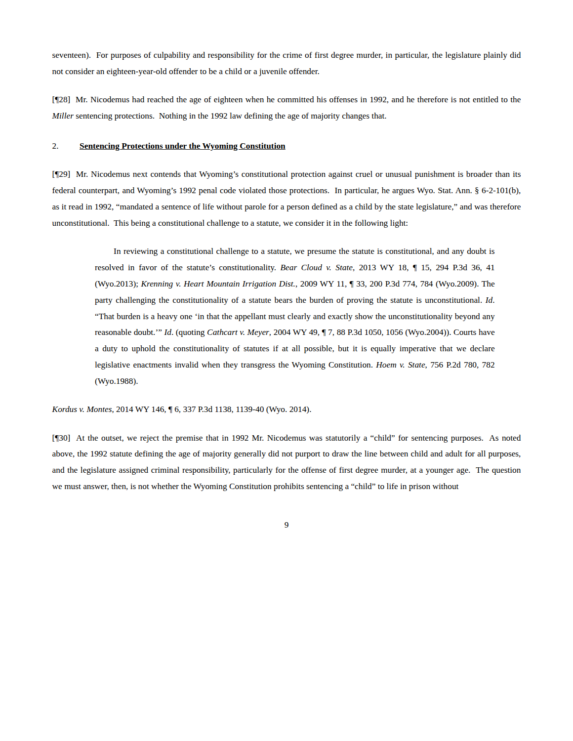seventeen). For purposes of culpability and responsibility for the crime of first degree murder, in particular, the legislature plainly did not consider an eighteen-year-old offender to be a child or a juvenile offender.
[¶28] Mr. Nicodemus had reached the age of eighteen when he committed his offenses in 1992, and he therefore is not entitled to the Miller sentencing protections. Nothing in the 1992 law defining the age of majority changes that.
2. Sentencing Protections under the Wyoming Constitution
[¶29] Mr. Nicodemus next contends that Wyoming’s constitutional protection against cruel or unusual punishment is broader than its federal counterpart, and Wyoming’s 1992 penal code violated those protections. In particular, he argues Wyo. Stat. Ann. § 6-2-101(b), as it read in 1992, “mandated a sentence of life without parole for a person defined as a child by the state legislature,” and was therefore unconstitutional. This being a constitutional challenge to a statute, we consider it in the following light:
In reviewing a constitutional challenge to a statute, we presume the statute is constitutional, and any doubt is resolved in favor of the statute’s constitutionality. Bear Cloud v. State, 2013 WY 18, ¶ 15, 294 P.3d 36, 41 (Wyo.2013); Krenning v. Heart Mountain Irrigation Dist., 2009 WY 11, ¶ 33, 200 P.3d 774, 784 (Wyo.2009). The party challenging the constitutionality of a statute bears the burden of proving the statute is unconstitutional. Id. “That burden is a heavy one ‘in that the appellant must clearly and exactly show the unconstitutionality beyond any reasonable doubt.’” Id. (quoting Cathcart v. Meyer, 2004 WY 49, ¶ 7, 88 P.3d 1050, 1056 (Wyo.2004)). Courts have a duty to uphold the constitutionality of statutes if at all possible, but it is equally imperative that we declare legislative enactments invalid when they transgress the Wyoming Constitution. Hoem v. State, 756 P.2d 780, 782 (Wyo.1988).
Kordus v. Montes, 2014 WY 146, ¶ 6, 337 P.3d 1138, 1139-40 (Wyo. 2014).
[¶30] At the outset, we reject the premise that in 1992 Mr. Nicodemus was statutorily a “child” for sentencing purposes. As noted above, the 1992 statute defining the age of majority generally did not purport to draw the line between child and adult for all purposes, and the legislature assigned criminal responsibility, particularly for the offense of first degree murder, at a younger age. The question we must answer, then, is not whether the Wyoming Constitution prohibits sentencing a “child” to life in prison without
9